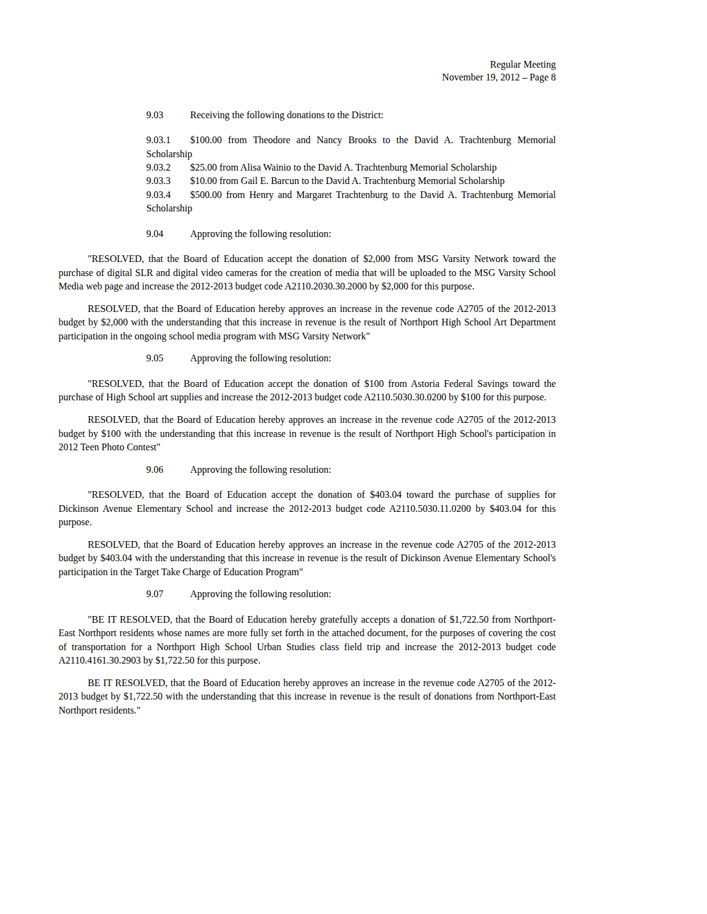Regular Meeting
November 19, 2012 – Page 8
9.03 Receiving the following donations to the District:
9.03.1$100.00 from Theodore and Nancy Brooks to the David A. Trachtenburg Memorial Scholarship
9.03.2$25.00 from Alisa Wainio to the David A. Trachtenburg Memorial Scholarship
9.03.3$10.00 from Gail E. Barcun to the David A. Trachtenburg Memorial Scholarship
9.03.4$500.00 from Henry and Margaret Trachtenburg to the David A. Trachtenburg Memorial Scholarship
9.04 Approving the following resolution:
"RESOLVED, that the Board of Education accept the donation of $2,000 from MSG Varsity Network toward the purchase of digital SLR and digital video cameras for the creation of media that will be uploaded to the MSG Varsity School Media web page and increase the 2012-2013 budget code A2110.2030.30.2000 by $2,000 for this purpose.
RESOLVED, that the Board of Education hereby approves an increase in the revenue code A2705 of the 2012-2013 budget by $2,000 with the understanding that this increase in revenue is the result of Northport High School Art Department participation in the ongoing school media program with MSG Varsity Network"
9.05 Approving the following resolution:
"RESOLVED, that the Board of Education accept the donation of $100 from Astoria Federal Savings toward the purchase of High School art supplies and increase the 2012-2013 budget code A2110.5030.30.0200 by $100 for this purpose.
RESOLVED, that the Board of Education hereby approves an increase in the revenue code A2705 of the 2012-2013 budget by $100 with the understanding that this increase in revenue is the result of Northport High School's participation in 2012 Teen Photo Contest"
9.06 Approving the following resolution:
"RESOLVED, that the Board of Education accept the donation of $403.04 toward the purchase of supplies for Dickinson Avenue Elementary School and increase the 2012-2013 budget code A2110.5030.11.0200 by $403.04 for this purpose.
RESOLVED, that the Board of Education hereby approves an increase in the revenue code A2705 of the 2012-2013 budget by $403.04 with the understanding that this increase in revenue is the result of Dickinson Avenue Elementary School's participation in the Target Take Charge of Education Program"
9.07 Approving the following resolution:
"BE IT RESOLVED, that the Board of Education hereby gratefully accepts a donation of $1,722.50 from Northport-East Northport residents whose names are more fully set forth in the attached document, for the purposes of covering the cost of transportation for a Northport High School Urban Studies class field trip and increase the 2012-2013 budget code A2110.4161.30.2903 by $1,722.50 for this purpose.
BE IT RESOLVED, that the Board of Education hereby approves an increase in the revenue code A2705 of the 2012-2013 budget by $1,722.50 with the understanding that this increase in revenue is the result of donations from Northport-East Northport residents."